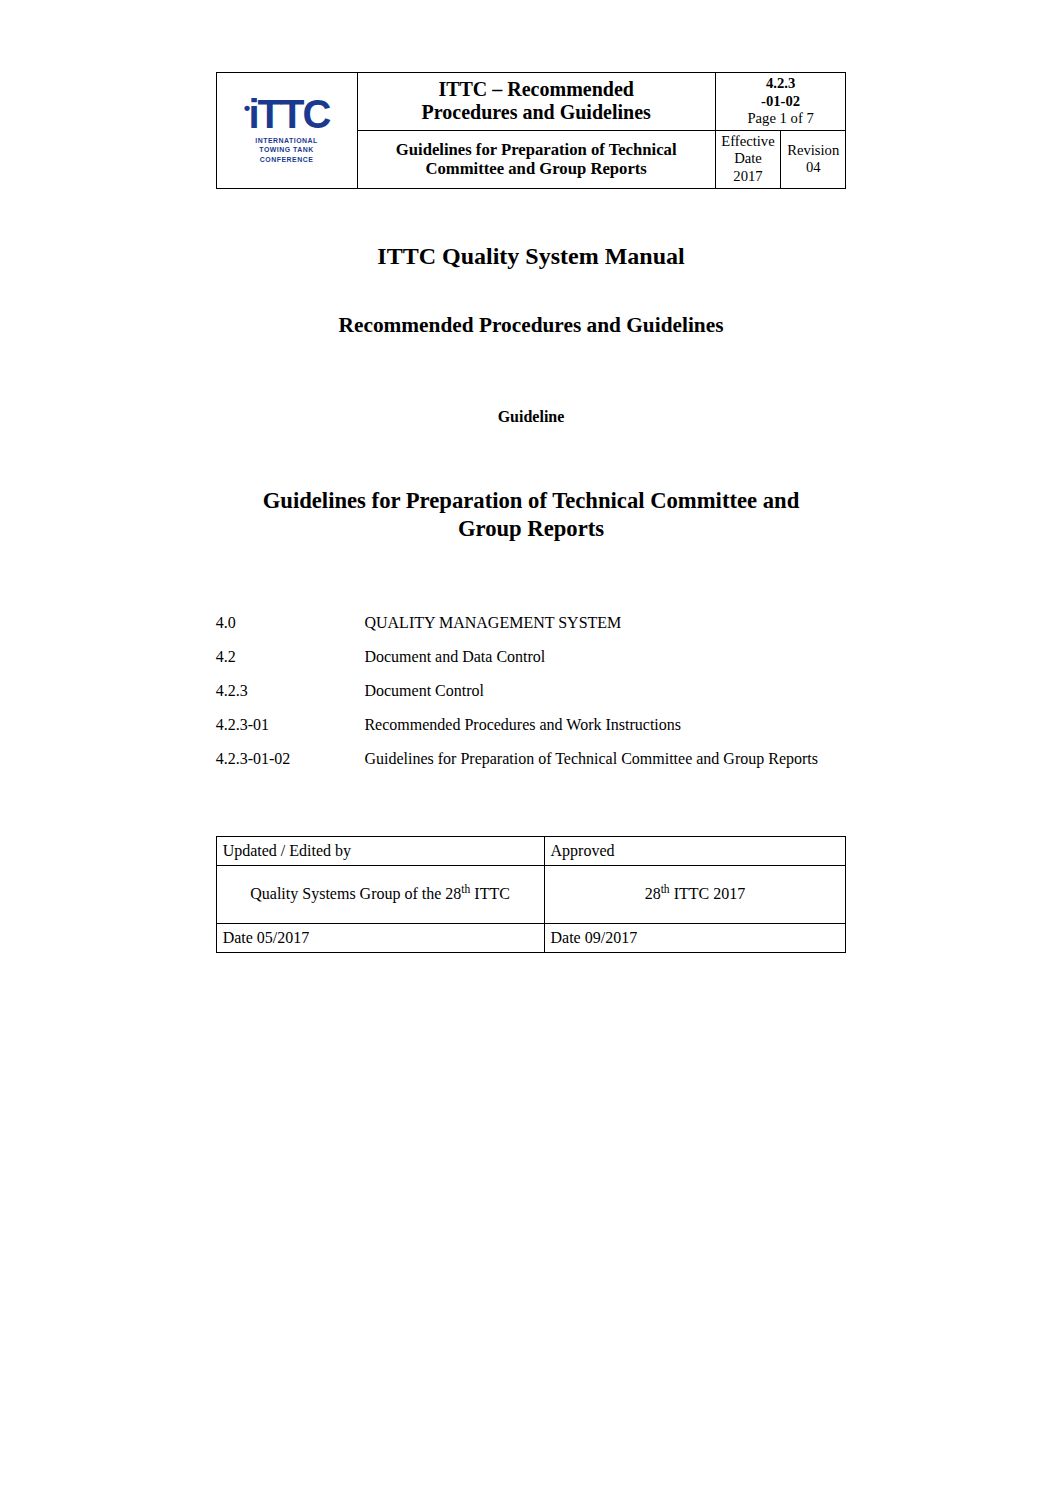| • iTTC INTERNATIONAL TOWING TANK CONFERENCE | ITTC – Recommended Procedures and Guidelines | 4.2.3 -01-02 Page 1 of 7 |
| Guidelines for Preparation of Technical Committee and Group Reports | Effective Date 2017 | Revision 04 |
ITTC Quality System Manual
Recommended Procedures and Guidelines
Guideline
Guidelines for Preparation of Technical Committee and
Group Reports
| 4.0 | QUALITY MANAGEMENT SYSTEM |
| 4.2 | Document and Data Control |
| 4.2.3 | Document Control |
| 4.2.3-01 | Recommended Procedures and Work Instructions |
| 4.2.3-01-02 | Guidelines for Preparation of Technical Committee and Group Reports |
| Updated / Edited by | Approved |
| Quality Systems Group of the 28 th ITTC | 28 th ITTC 2017 |
| Date 05/2017 | Date 09/2017 |